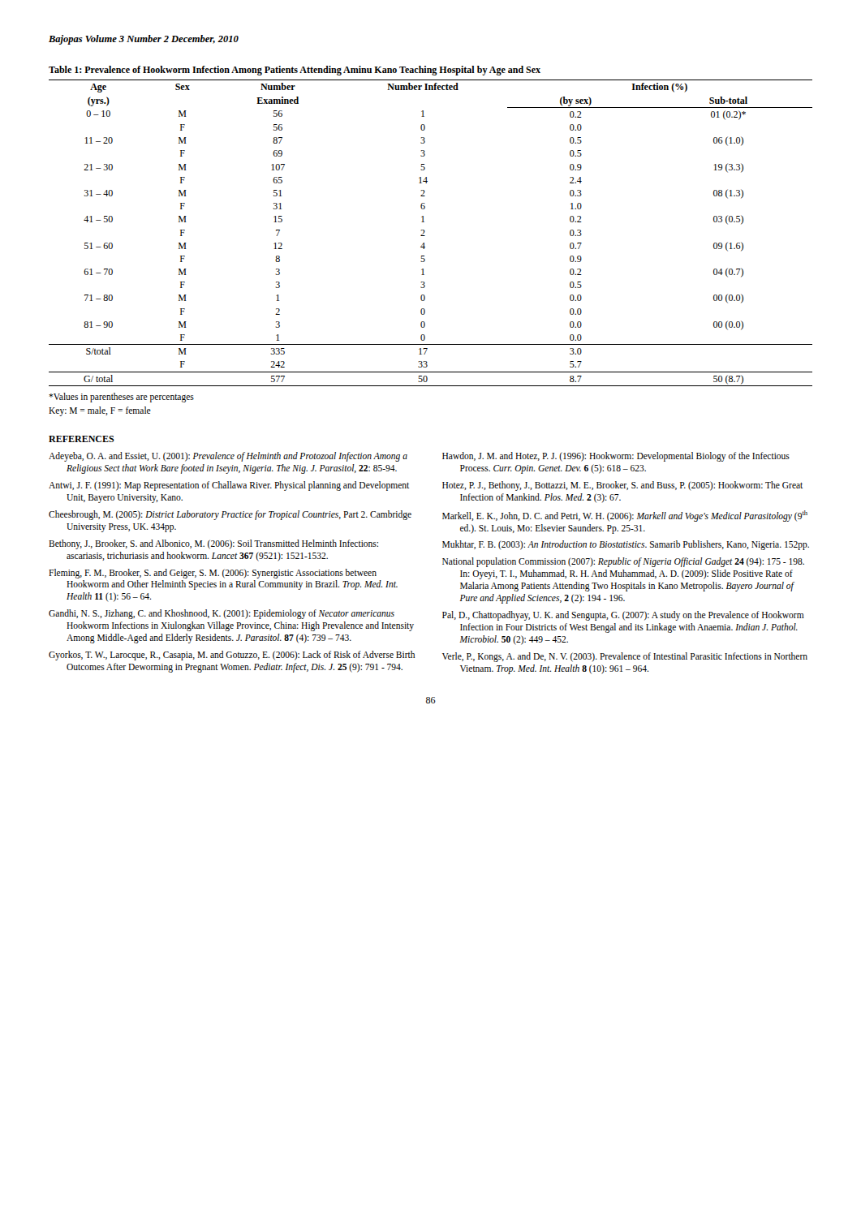Bajopas Volume 3 Number 2 December, 2010
Table 1: Prevalence of Hookworm Infection Among Patients Attending Aminu Kano Teaching Hospital by Age and Sex
| Age (yrs.) | Sex | Number Examined | Number Infected | Infection (%) |
| --- | --- | --- | --- | --- |
| (by sex) | Sub-total |
| 0 – 10 | M | 56 | 1 | 0.2 | 01 (0.2)* |
| | F | 56 | 0 | 0.0 | |
| 11 – 20 | M | 87 | 3 | 0.5 | 06 (1.0) |
| | F | 69 | 3 | 0.5 | |
| 21 – 30 | M | 107 | 5 | 0.9 | 19 (3.3) |
| | F | 65 | 14 | 2.4 | |
| 31 – 40 | M | 51 | 2 | 0.3 | 08 (1.3) |
| | F | 31 | 6 | 1.0 | |
| 41 – 50 | M | 15 | 1 | 0.2 | 03 (0.5) |
| | F | 7 | 2 | 0.3 | |
| 51 – 60 | M | 12 | 4 | 0.7 | 09 (1.6) |
| | F | 8 | 5 | 0.9 | |
| 61 – 70 | M | 3 | 1 | 0.2 | 04 (0.7) |
| | F | 3 | 3 | 0.5 | |
| 71 – 80 | M | 1 | 0 | 0.0 | 00 (0.0) |
| | F | 2 | 0 | 0.0 | |
| 81 – 90 | M | 3 | 0 | 0.0 | 00 (0.0) |
| | F | 1 | 0 | 0.0 | |
| S/total | M | 335 | 17 | 3.0 | |
| | F | 242 | 33 | 5.7 | |
| G/ total | | 577 | 50 | 8.7 | 50 (8.7) |
*Values in parentheses are percentages
Key: M = male, F = female
REFERENCES
Adeyeba, O. A. and Essiet, U. (2001): Prevalence of Helminth and Protozoal Infection Among a Religious Sect that Work Bare footed in Iseyin, Nigeria. The Nig. J. Parasitol, 22: 85-94.
Antwi, J. F. (1991): Map Representation of Challawa River. Physical planning and Development Unit, Bayero University, Kano.
Cheesbrough, M. (2005): District Laboratory Practice for Tropical Countries, Part 2. Cambridge University Press, UK. 434pp.
Bethony, J., Brooker, S. and Albonico, M. (2006): Soil Transmitted Helminth Infections: ascariasis, trichuriasis and hookworm. Lancet 367 (9521): 1521-1532.
Fleming, F. M., Brooker, S. and Geiger, S. M. (2006): Synergistic Associations between Hookworm and Other Helminth Species in a Rural Community in Brazil. Trop. Med. Int. Health 11 (1): 56 – 64.
Gandhi, N. S., Jizhang, C. and Khoshnood, K. (2001): Epidemiology of Necator americanus Hookworm Infections in Xiulongkan Village Province, China: High Prevalence and Intensity Among Middle-Aged and Elderly Residents. J. Parasitol. 87 (4): 739 – 743.
Gyorkos, T. W., Larocque, R., Casapia, M. and Gotuzzo, E. (2006): Lack of Risk of Adverse Birth Outcomes After Deworming in Pregnant Women. Pediatr. Infect, Dis. J. 25 (9): 791 - 794.
Hawdon, J. M. and Hotez, P. J. (1996): Hookworm: Developmental Biology of the Infectious Process. Curr. Opin. Genet. Dev. 6 (5): 618 – 623.
Hotez, P. J., Bethony, J., Bottazzi, M. E., Brooker, S. and Buss, P. (2005): Hookworm: The Great Infection of Mankind. Plos. Med. 2 (3): 67.
Markell, E. K., John, D. C. and Petri, W. H. (2006): Markell and Voge's Medical Parasitology (9th ed.). St. Louis, Mo: Elsevier Saunders. Pp. 25-31.
Mukhtar, F. B. (2003): An Introduction to Biostatistics. Samarib Publishers, Kano, Nigeria. 152pp.
National population Commission (2007): Republic of Nigeria Official Gadget 24 (94): 175 - 198. In: Oyeyi, T. I., Muhammad, R. H. And Muhammad, A. D. (2009): Slide Positive Rate of Malaria Among Patients Attending Two Hospitals in Kano Metropolis. Bayero Journal of Pure and Applied Sciences, 2 (2): 194 - 196.
Pal, D., Chattopadhyay, U. K. and Sengupta, G. (2007): A study on the Prevalence of Hookworm Infection in Four Districts of West Bengal and its Linkage with Anaemia. Indian J. Pathol. Microbiol. 50 (2): 449 – 452.
Verle, P., Kongs, A. and De, N. V. (2003). Prevalence of Intestinal Parasitic Infections in Northern Vietnam. Trop. Med. Int. Health 8 (10): 961 – 964.
86